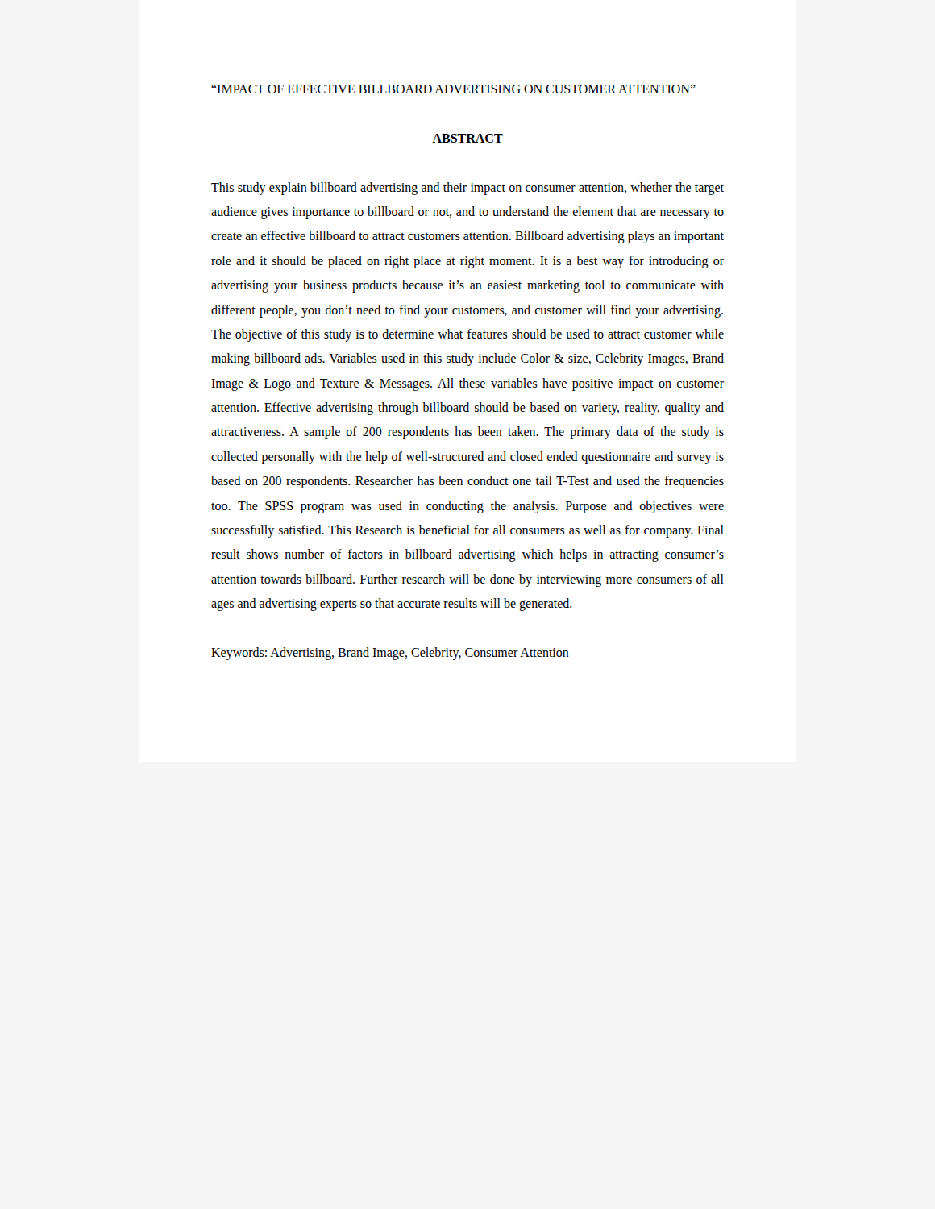“IMPACT OF EFFECTIVE BILLBOARD ADVERTISING ON CUSTOMER ATTENTION”
ABSTRACT
This study explain billboard advertising and their impact on consumer attention, whether the target audience gives importance to billboard or not, and to understand the element that are necessary to create an effective billboard to attract customers attention. Billboard advertising plays an important role and it should be placed on right place at right moment. It is a best way for introducing or advertising your business products because it’s an easiest marketing tool to communicate with different people, you don’t need to find your customers, and customer will find your advertising. The objective of this study is to determine what features should be used to attract customer while making billboard ads. Variables used in this study include Color & size, Celebrity Images, Brand Image & Logo and Texture & Messages. All these variables have positive impact on customer attention. Effective advertising through billboard should be based on variety, reality, quality and attractiveness. A sample of 200 respondents has been taken. The primary data of the study is collected personally with the help of well-structured and closed ended questionnaire and survey is based on 200 respondents. Researcher has been conduct one tail T-Test and used the frequencies too. The SPSS program was used in conducting the analysis. Purpose and objectives were successfully satisfied. This Research is beneficial for all consumers as well as for company. Final result shows number of factors in billboard advertising which helps in attracting consumer’s attention towards billboard. Further research will be done by interviewing more consumers of all ages and advertising experts so that accurate results will be generated.
Keywords: Advertising, Brand Image, Celebrity, Consumer Attention